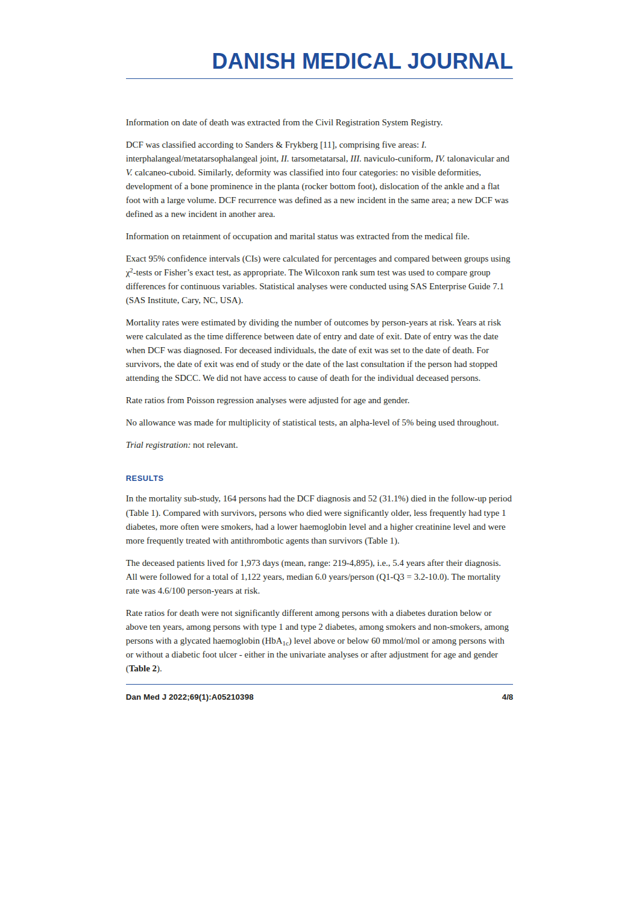DANISH MEDICAL JOURNAL
Information on date of death was extracted from the Civil Registration System Registry.
DCF was classified according to Sanders & Frykberg [11], comprising five areas: I. interphalangeal/metatarsophalangeal joint, II. tarsometatarsal, III. naviculo-cuniform, IV. talonavicular and V. calcaneo-cuboid. Similarly, deformity was classified into four categories: no visible deformities, development of a bone prominence in the planta (rocker bottom foot), dislocation of the ankle and a flat foot with a large volume. DCF recurrence was defined as a new incident in the same area; a new DCF was defined as a new incident in another area.
Information on retainment of occupation and marital status was extracted from the medical file.
Exact 95% confidence intervals (CIs) were calculated for percentages and compared between groups using χ2-tests or Fisher’s exact test, as appropriate. The Wilcoxon rank sum test was used to compare group differences for continuous variables. Statistical analyses were conducted using SAS Enterprise Guide 7.1 (SAS Institute, Cary, NC, USA).
Mortality rates were estimated by dividing the number of outcomes by person-years at risk. Years at risk were calculated as the time difference between date of entry and date of exit. Date of entry was the date when DCF was diagnosed. For deceased individuals, the date of exit was set to the date of death. For survivors, the date of exit was end of study or the date of the last consultation if the person had stopped attending the SDCC. We did not have access to cause of death for the individual deceased persons.
Rate ratios from Poisson regression analyses were adjusted for age and gender.
No allowance was made for multiplicity of statistical tests, an alpha-level of 5% being used throughout.
Trial registration: not relevant.
Results
In the mortality sub-study, 164 persons had the DCF diagnosis and 52 (31.1%) died in the follow-up period (Table 1). Compared with survivors, persons who died were significantly older, less frequently had type 1 diabetes, more often were smokers, had a lower haemoglobin level and a higher creatinine level and were more frequently treated with antithrombotic agents than survivors (Table 1).
The deceased patients lived for 1,973 days (mean, range: 219-4,895), i.e., 5.4 years after their diagnosis. All were followed for a total of 1,122 years, median 6.0 years/person (Q1-Q3 = 3.2-10.0). The mortality rate was 4.6/100 person-years at risk.
Rate ratios for death were not significantly different among persons with a diabetes duration below or above ten years, among persons with type 1 and type 2 diabetes, among smokers and non-smokers, among persons with a glycated haemoglobin (HbA1c) level above or below 60 mmol/mol or among persons with or without a diabetic foot ulcer - either in the univariate analyses or after adjustment for age and gender (Table 2).
Dan Med J 2022;69(1):A05210398
4/8